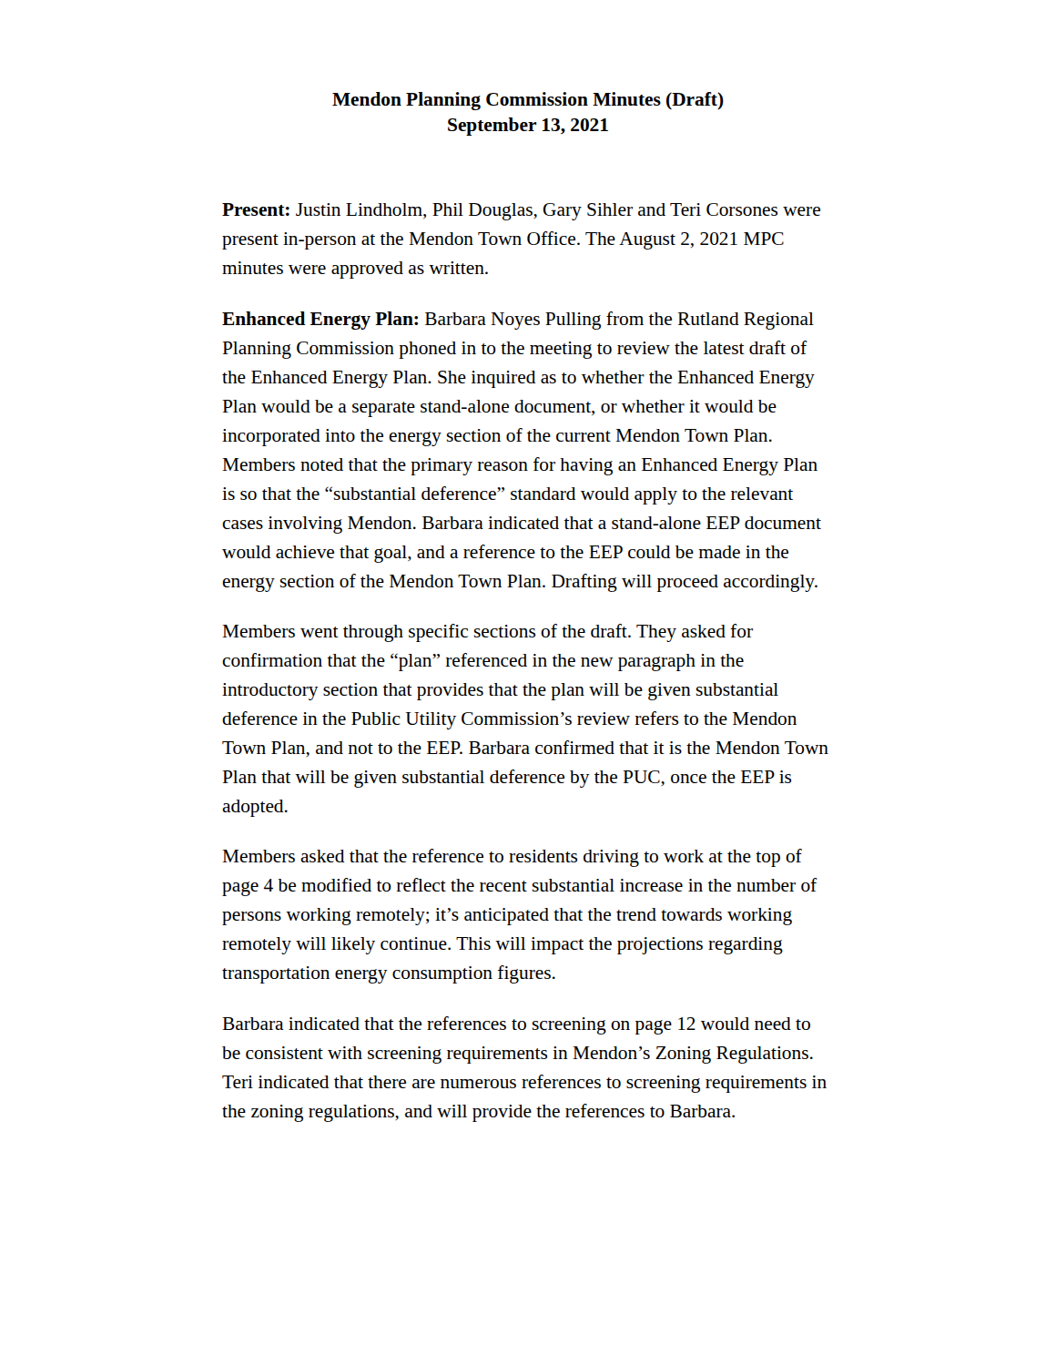Mendon Planning Commission Minutes (Draft) September 13, 2021
Present: Justin Lindholm, Phil Douglas, Gary Sihler and Teri Corsones were present in-person at the Mendon Town Office. The August 2, 2021 MPC minutes were approved as written.
Enhanced Energy Plan: Barbara Noyes Pulling from the Rutland Regional Planning Commission phoned in to the meeting to review the latest draft of the Enhanced Energy Plan. She inquired as to whether the Enhanced Energy Plan would be a separate stand-alone document, or whether it would be incorporated into the energy section of the current Mendon Town Plan. Members noted that the primary reason for having an Enhanced Energy Plan is so that the “substantial deference” standard would apply to the relevant cases involving Mendon. Barbara indicated that a stand-alone EEP document would achieve that goal, and a reference to the EEP could be made in the energy section of the Mendon Town Plan. Drafting will proceed accordingly.
Members went through specific sections of the draft. They asked for confirmation that the “plan” referenced in the new paragraph in the introductory section that provides that the plan will be given substantial deference in the Public Utility Commission’s review refers to the Mendon Town Plan, and not to the EEP. Barbara confirmed that it is the Mendon Town Plan that will be given substantial deference by the PUC, once the EEP is adopted.
Members asked that the reference to residents driving to work at the top of page 4 be modified to reflect the recent substantial increase in the number of persons working remotely; it’s anticipated that the trend towards working remotely will likely continue. This will impact the projections regarding transportation energy consumption figures.
Barbara indicated that the references to screening on page 12 would need to be consistent with screening requirements in Mendon’s Zoning Regulations. Teri indicated that there are numerous references to screening requirements in the zoning regulations, and will provide the references to Barbara.